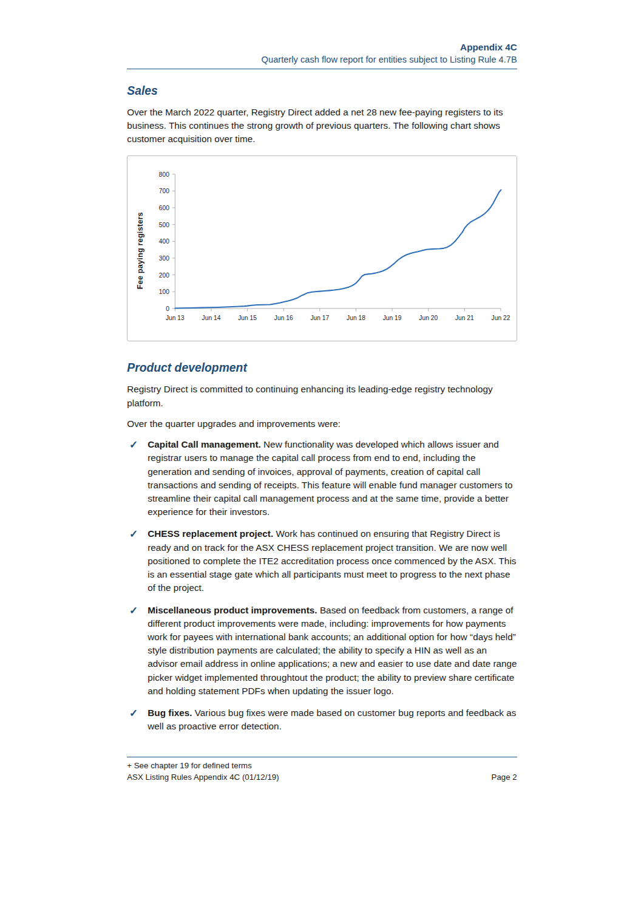Appendix 4C
Quarterly cash flow report for entities subject to Listing Rule 4.7B
Sales
Over the March 2022 quarter, Registry Direct added a net 28 new fee-paying registers to its business. This continues the strong growth of previous quarters. The following chart shows customer acquisition over time.
Fee paying registers
0 100 200 300 400 500 600 700 800 Jun 13 Jun 14 Jun 15 Jun 16 Jun 17 Jun 18 Jun 19 Jun 20 Jun 21 Jun 22
Product development
Registry Direct is committed to continuing enhancing its leading-edge registry technology platform.
Over the quarter upgrades and improvements were:
Capital Call management. New functionality was developed which allows issuer and registrar users to manage the capital call process from end to end, including the generation and sending of invoices, approval of payments, creation of capital call transactions and sending of receipts. This feature will enable fund manager customers to streamline their capital call management process and at the same time, provide a better experience for their investors.
CHESS replacement project. Work has continued on ensuring that Registry Direct is ready and on track for the ASX CHESS replacement project transition. We are now well positioned to complete the ITE2 accreditation process once commenced by the ASX. This is an essential stage gate which all participants must meet to progress to the next phase of the project.
Miscellaneous product improvements. Based on feedback from customers, a range of different product improvements were made, including: improvements for how payments work for payees with international bank accounts; an additional option for how “days held” style distribution payments are calculated; the ability to specify a HIN as well as an advisor email address in online applications; a new and easier to use date and date range picker widget implemented throughtout the product; the ability to preview share certificate and holding statement PDFs when updating the issuer logo.
Bug fixes. Various bug fixes were made based on customer bug reports and feedback as well as proactive error detection.
+ See chapter 19 for defined terms
ASX Listing Rules Appendix 4C (01/12/19)
Page 2